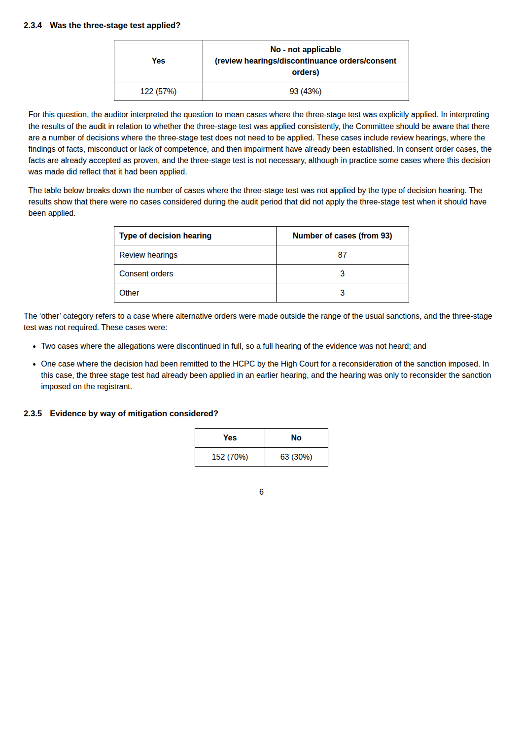2.3.4 Was the three-stage test applied?
| Yes | No - not applicable (review hearings/discontinuance orders/consent orders) |
| --- | --- |
| 122 (57%) | 93 (43%) |
For this question, the auditor interpreted the question to mean cases where the three-stage test was explicitly applied. In interpreting the results of the audit in relation to whether the three-stage test was applied consistently, the Committee should be aware that there are a number of decisions where the three-stage test does not need to be applied. These cases include review hearings, where the findings of facts, misconduct or lack of competence, and then impairment have already been established. In consent order cases, the facts are already accepted as proven, and the three-stage test is not necessary, although in practice some cases where this decision was made did reflect that it had been applied.
The table below breaks down the number of cases where the three-stage test was not applied by the type of decision hearing. The results show that there were no cases considered during the audit period that did not apply the three-stage test when it should have been applied.
| Type of decision hearing | Number of cases (from 93) |
| --- | --- |
| Review hearings | 87 |
| Consent orders | 3 |
| Other | 3 |
The ‘other’ category refers to a case where alternative orders were made outside the range of the usual sanctions, and the three-stage test was not required. These cases were:
Two cases where the allegations were discontinued in full, so a full hearing of the evidence was not heard; and
One case where the decision had been remitted to the HCPC by the High Court for a reconsideration of the sanction imposed. In this case, the three stage test had already been applied in an earlier hearing, and the hearing was only to reconsider the sanction imposed on the registrant.
2.3.5 Evidence by way of mitigation considered?
| Yes | No |
| --- | --- |
| 152 (70%) | 63 (30%) |
6